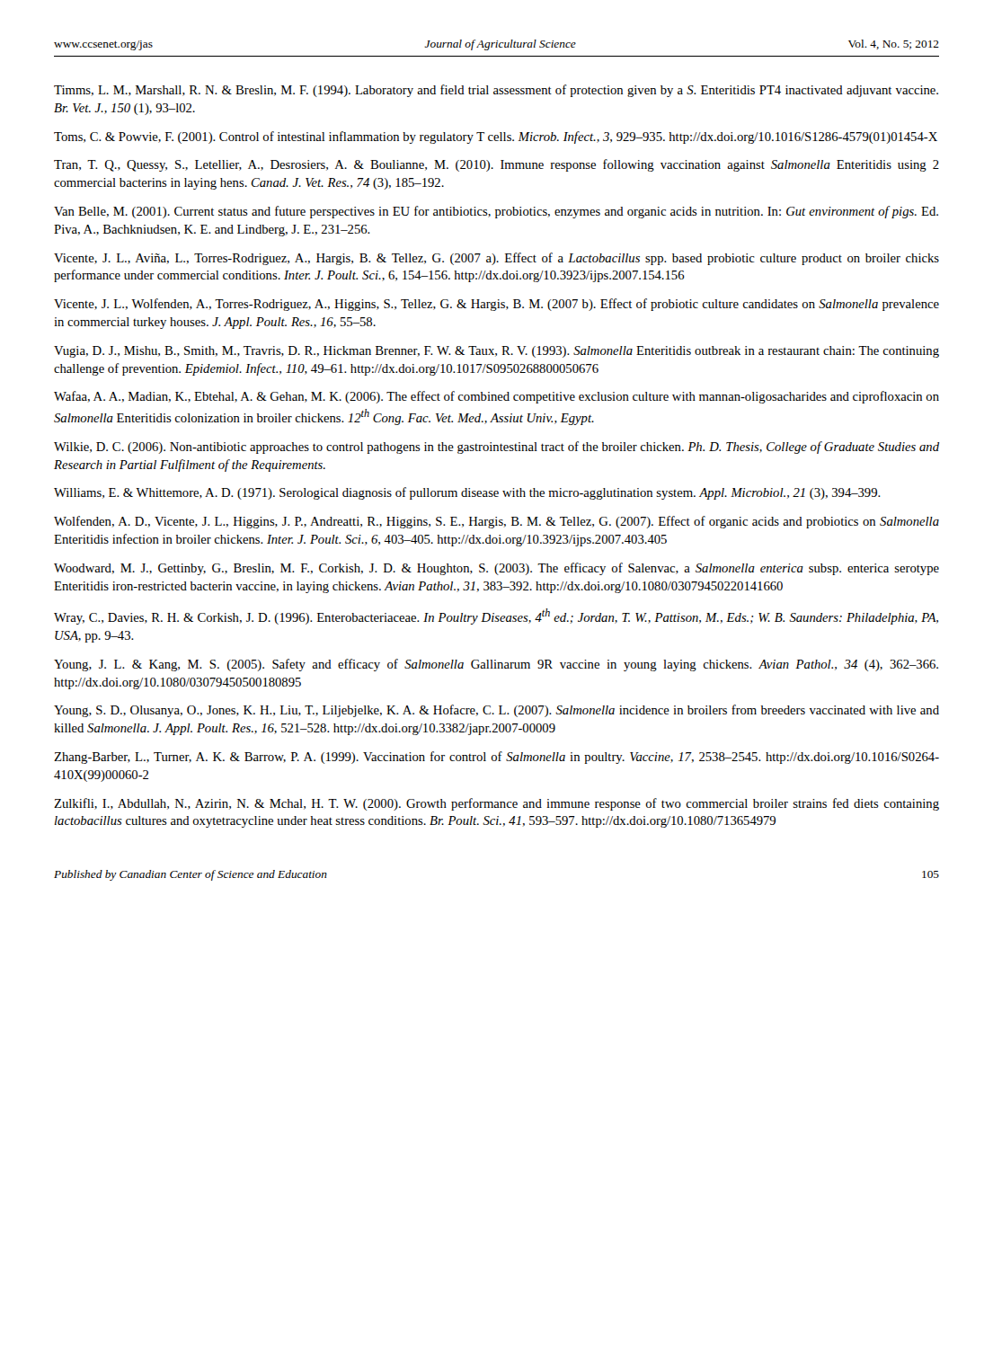www.ccsenet.org/jas
Journal of Agricultural Science
Vol. 4, No. 5; 2012
Timms, L. M., Marshall, R. N. & Breslin, M. F. (1994). Laboratory and field trial assessment of protection given by a S. Enteritidis PT4 inactivated adjuvant vaccine. Br. Vet. J., 150 (1), 93–l02.
Toms, C. & Powvie, F. (2001). Control of intestinal inflammation by regulatory T cells. Microb. Infect., 3, 929–935. http://dx.doi.org/10.1016/S1286-4579(01)01454-X
Tran, T. Q., Quessy, S., Letellier, A., Desrosiers, A. & Boulianne, M. (2010). Immune response following vaccination against Salmonella Enteritidis using 2 commercial bacterins in laying hens. Canad. J. Vet. Res., 74 (3), 185–192.
Van Belle, M. (2001). Current status and future perspectives in EU for antibiotics, probiotics, enzymes and organic acids in nutrition. In: Gut environment of pigs. Ed. Piva, A., Bachkniudsen, K. E. and Lindberg, J. E., 231–256.
Vicente, J. L., Aviña, L., Torres-Rodriguez, A., Hargis, B. & Tellez, G. (2007 a). Effect of a Lactobacillus spp. based probiotic culture product on broiler chicks performance under commercial conditions. Inter. J. Poult. Sci., 6, 154–156. http://dx.doi.org/10.3923/ijps.2007.154.156
Vicente, J. L., Wolfenden, A., Torres-Rodriguez, A., Higgins, S., Tellez, G. & Hargis, B. M. (2007 b). Effect of probiotic culture candidates on Salmonella prevalence in commercial turkey houses. J. Appl. Poult. Res., 16, 55–58.
Vugia, D. J., Mishu, B., Smith, M., Travris, D. R., Hickman Brenner, F. W. & Taux, R. V. (1993). Salmonella Enteritidis outbreak in a restaurant chain: The continuing challenge of prevention. Epidemiol. Infect., 110, 49–61. http://dx.doi.org/10.1017/S0950268800050676
Wafaa, A. A., Madian, K., Ebtehal, A. & Gehan, M. K. (2006). The effect of combined competitive exclusion culture with mannan-oligosacharides and ciprofloxacin on Salmonella Enteritidis colonization in broiler chickens. 12th Cong. Fac. Vet. Med., Assiut Univ., Egypt.
Wilkie, D. C. (2006). Non-antibiotic approaches to control pathogens in the gastrointestinal tract of the broiler chicken. Ph. D. Thesis, College of Graduate Studies and Research in Partial Fulfilment of the Requirements.
Williams, E. & Whittemore, A. D. (1971). Serological diagnosis of pullorum disease with the micro-agglutination system. Appl. Microbiol., 21 (3), 394–399.
Wolfenden, A. D., Vicente, J. L., Higgins, J. P., Andreatti, R., Higgins, S. E., Hargis, B. M. & Tellez, G. (2007). Effect of organic acids and probiotics on Salmonella Enteritidis infection in broiler chickens. Inter. J. Poult. Sci., 6, 403–405. http://dx.doi.org/10.3923/ijps.2007.403.405
Woodward, M. J., Gettinby, G., Breslin, M. F., Corkish, J. D. & Houghton, S. (2003). The efficacy of Salenvac, a Salmonella enterica subsp. enterica serotype Enteritidis iron-restricted bacterin vaccine, in laying chickens. Avian Pathol., 31, 383–392. http://dx.doi.org/10.1080/03079450220141660
Wray, C., Davies, R. H. & Corkish, J. D. (1996). Enterobacteriaceae. In Poultry Diseases, 4th ed.; Jordan, T. W., Pattison, M., Eds.; W. B. Saunders: Philadelphia, PA, USA, pp. 9–43.
Young, J. L. & Kang, M. S. (2005). Safety and efficacy of Salmonella Gallinarum 9R vaccine in young laying chickens. Avian Pathol., 34 (4), 362–366. http://dx.doi.org/10.1080/03079450500180895
Young, S. D., Olusanya, O., Jones, K. H., Liu, T., Liljebjelke, K. A. & Hofacre, C. L. (2007). Salmonella incidence in broilers from breeders vaccinated with live and killed Salmonella. J. Appl. Poult. Res., 16, 521–528. http://dx.doi.org/10.3382/japr.2007-00009
Zhang-Barber, L., Turner, A. K. & Barrow, P. A. (1999). Vaccination for control of Salmonella in poultry. Vaccine, 17, 2538–2545. http://dx.doi.org/10.1016/S0264-410X(99)00060-2
Zulkifli, I., Abdullah, N., Azirin, N. & Mchal, H. T. W. (2000). Growth performance and immune response of two commercial broiler strains fed diets containing lactobacillus cultures and oxytetracycline under heat stress conditions. Br. Poult. Sci., 41, 593–597. http://dx.doi.org/10.1080/713654979
Published by Canadian Center of Science and Education
105